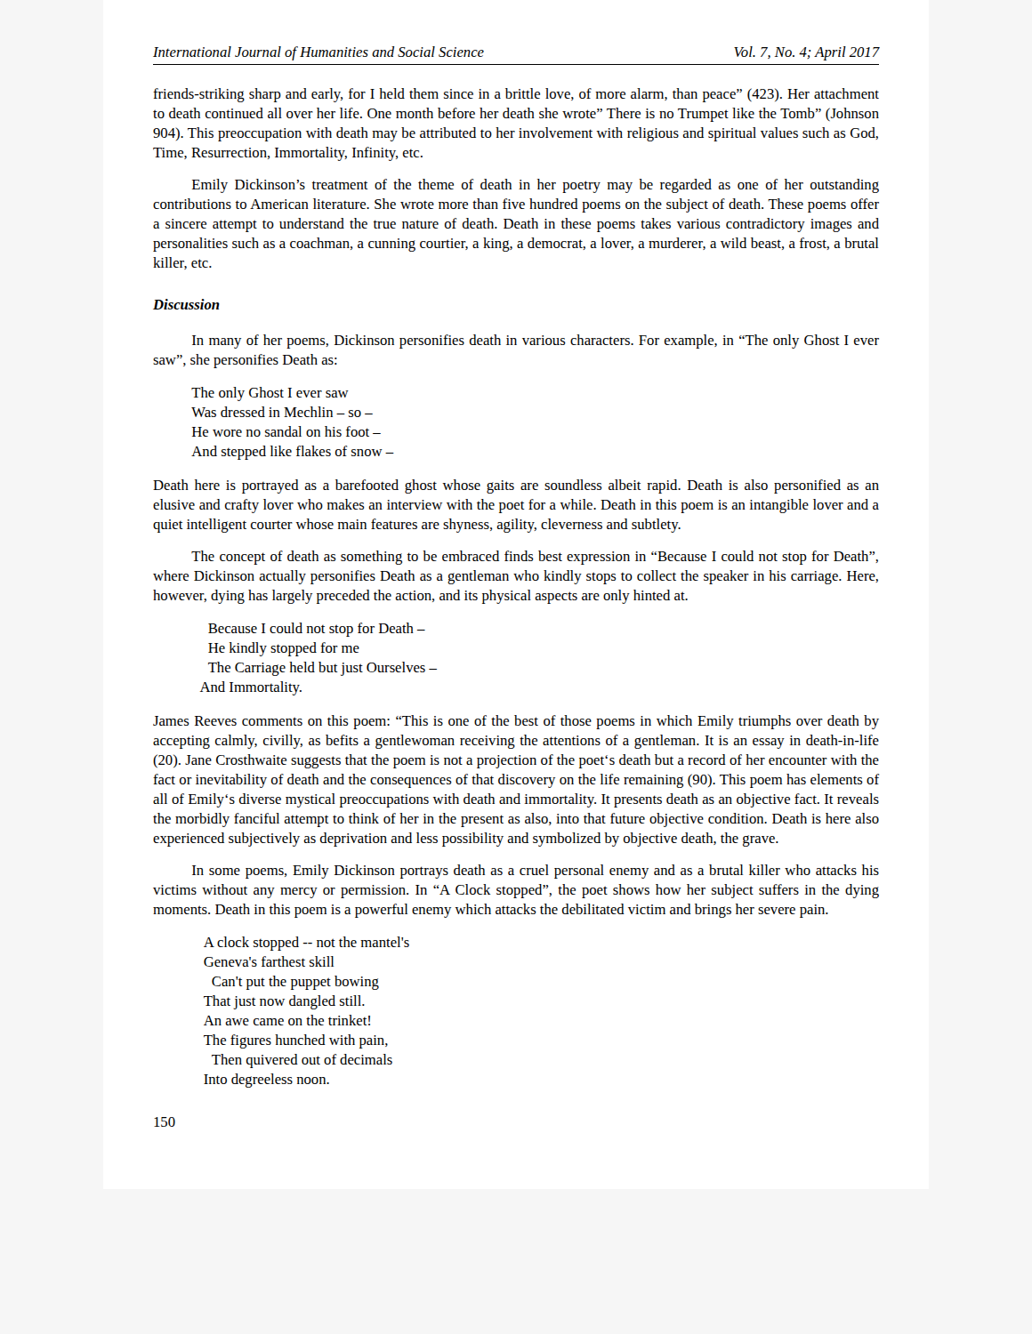International Journal of Humanities and Social Science Vol. 7, No. 4; April 2017
friends-striking sharp and early, for I held them since in a brittle love, of more alarm, than peace” (423). Her attachment to death continued all over her life. One month before her death she wrote” There is no Trumpet like the Tomb” (Johnson 904). This preoccupation with death may be attributed to her involvement with religious and spiritual values such as God, Time, Resurrection, Immortality, Infinity, etc.
Emily Dickinson’s treatment of the theme of death in her poetry may be regarded as one of her outstanding contributions to American literature. She wrote more than five hundred poems on the subject of death. These poems offer a sincere attempt to understand the true nature of death. Death in these poems takes various contradictory images and personalities such as a coachman, a cunning courtier, a king, a democrat, a lover, a murderer, a wild beast, a frost, a brutal killer, etc.
Discussion
In many of her poems, Dickinson personifies death in various characters. For example, in “The only Ghost I ever saw”, she personifies Death as:
The only Ghost I ever saw
Was dressed in Mechlin – so –
He wore no sandal on his foot –
And stepped like flakes of snow –
Death here is portrayed as a barefooted ghost whose gaits are soundless albeit rapid. Death is also personified as an elusive and crafty lover who makes an interview with the poet for a while. Death in this poem is an intangible lover and a quiet intelligent courter whose main features are shyness, agility, cleverness and subtlety.
The concept of death as something to be embraced finds best expression in “Because I could not stop for Death”, where Dickinson actually personifies Death as a gentleman who kindly stops to collect the speaker in his carriage. Here, however, dying has largely preceded the action, and its physical aspects are only hinted at.
Because I could not stop for Death –
He kindly stopped for me
The Carriage held but just Ourselves –
And Immortality.
James Reeves comments on this poem: “This is one of the best of those poems in which Emily triumphs over death by accepting calmly, civilly, as befits a gentlewoman receiving the attentions of a gentleman. It is an essay in death-in-life (20). Jane Crosthwaite suggests that the poem is not a projection of the poet‘s death but a record of her encounter with the fact or inevitability of death and the consequences of that discovery on the life remaining (90). This poem has elements of all of Emily‘s diverse mystical preoccupations with death and immortality. It presents death as an objective fact. It reveals the morbidly fanciful attempt to think of her in the present as also, into that future objective condition. Death is here also experienced subjectively as deprivation and less possibility and symbolized by objective death, the grave.
In some poems, Emily Dickinson portrays death as a cruel personal enemy and as a brutal killer who attacks his victims without any mercy or permission. In “A Clock stopped”, the poet shows how her subject suffers in the dying moments. Death in this poem is a powerful enemy which attacks the debilitated victim and brings her severe pain.
A clock stopped -- not the mantel's
Geneva's farthest skill
Can't put the puppet bowing
That just now dangled still.
An awe came on the trinket!
The figures hunched with pain,
Then quivered out of decimals
Into degreeless noon.
150